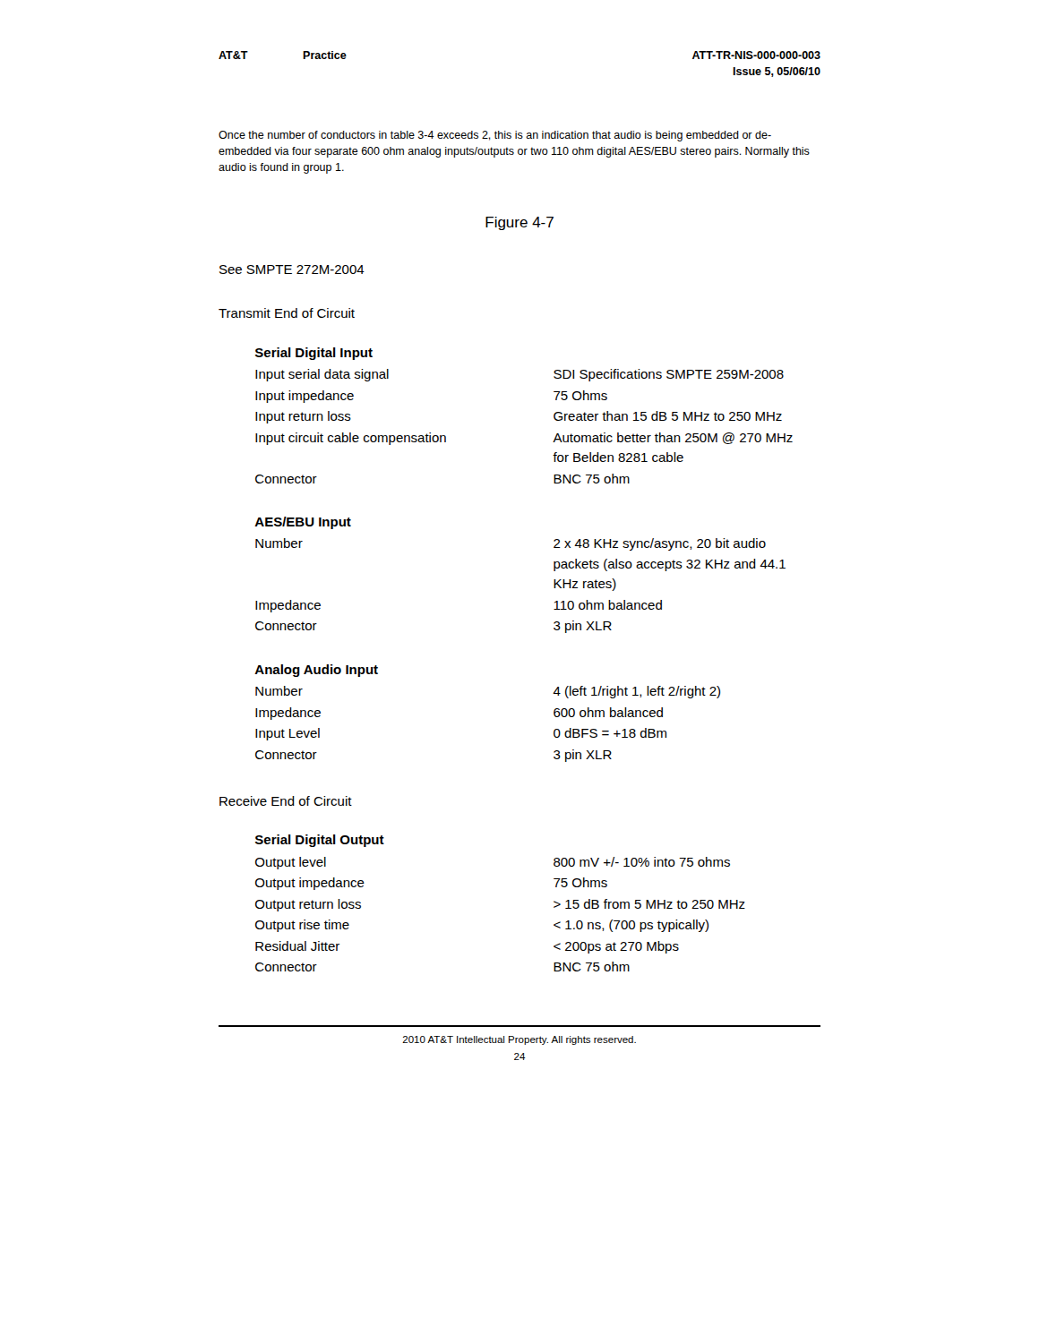| AT&T | Practice | ATT-TR-NIS-000-000-003 Issue 5, 05/06/10 |
Once the number of conductors in table 3-4 exceeds 2, this is an indication that audio is being embedded or de-embedded via four separate 600 ohm analog inputs/outputs or two 110 ohm digital AES/EBU stereo pairs. Normally this audio is found in group 1.
Figure 4-7
See SMPTE 272M-2004
Transmit End of Circuit
Serial Digital Input
| Input serial data signal | SDI Specifications SMPTE 259M-2008 |
| Input impedance | 75 Ohms |
| Input return loss | Greater than 15 dB 5 MHz to 250 MHz |
| Input circuit cable compensation | Automatic better than 250M @ 270 MHz for Belden 8281 cable |
| Connector | BNC 75 ohm |
AES/EBU Input
| Number | 2 x 48 KHz sync/async, 20 bit audio packets (also accepts 32 KHz and 44.1 KHz rates) |
| Impedance | 110 ohm balanced |
| Connector | 3 pin XLR |
Analog Audio Input
| Number | 4 (left 1/right 1, left 2/right 2) |
| Impedance | 600 ohm balanced |
| Input Level | 0 dBFS = +18 dBm |
| Connector | 3 pin XLR |
Receive End of Circuit
Serial Digital Output
| Output level | 800 mV +/- 10% into 75 ohms |
| Output impedance | 75 Ohms |
| Output return loss | > 15 dB from 5 MHz to 250 MHz |
| Output rise time | < 1.0 ns, (700 ps typically) |
| Residual Jitter | < 200ps at 270 Mbps |
| Connector | BNC 75 ohm |
2010 AT&T Intellectual Property. All rights reserved.
24